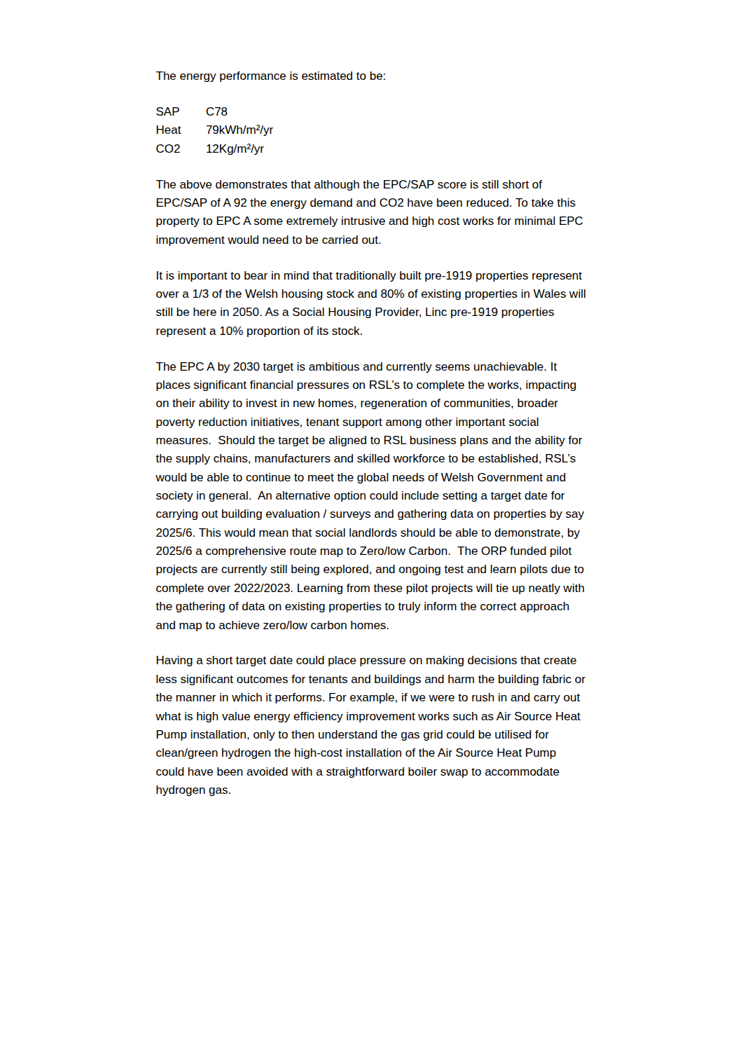The energy performance is estimated to be:
SAPC78 Heat79kWh/m²/yr CO212Kg/m²/yr
The above demonstrates that although the EPC/SAP score is still short of EPC/SAP of A 92 the energy demand and CO2 have been reduced. To take this property to EPC A some extremely intrusive and high cost works for minimal EPC improvement would need to be carried out.
It is important to bear in mind that traditionally built pre-1919 properties represent over a 1/3 of the Welsh housing stock and 80% of existing properties in Wales will still be here in 2050. As a Social Housing Provider, Linc pre-1919 properties represent a 10% proportion of its stock.
The EPC A by 2030 target is ambitious and currently seems unachievable. It places significant financial pressures on RSL’s to complete the works, impacting on their ability to invest in new homes, regeneration of communities, broader poverty reduction initiatives, tenant support among other important social measures. Should the target be aligned to RSL business plans and the ability for the supply chains, manufacturers and skilled workforce to be established, RSL’s would be able to continue to meet the global needs of Welsh Government and society in general. An alternative option could include setting a target date for carrying out building evaluation / surveys and gathering data on properties by say 2025/6. This would mean that social landlords should be able to demonstrate, by 2025/6 a comprehensive route map to Zero/low Carbon. The ORP funded pilot projects are currently still being explored, and ongoing test and learn pilots due to complete over 2022/2023. Learning from these pilot projects will tie up neatly with the gathering of data on existing properties to truly inform the correct approach and map to achieve zero/low carbon homes.
Having a short target date could place pressure on making decisions that create less significant outcomes for tenants and buildings and harm the building fabric or the manner in which it performs. For example, if we were to rush in and carry out what is high value energy efficiency improvement works such as Air Source Heat Pump installation, only to then understand the gas grid could be utilised for clean/green hydrogen the high-cost installation of the Air Source Heat Pump could have been avoided with a straightforward boiler swap to accommodate hydrogen gas.